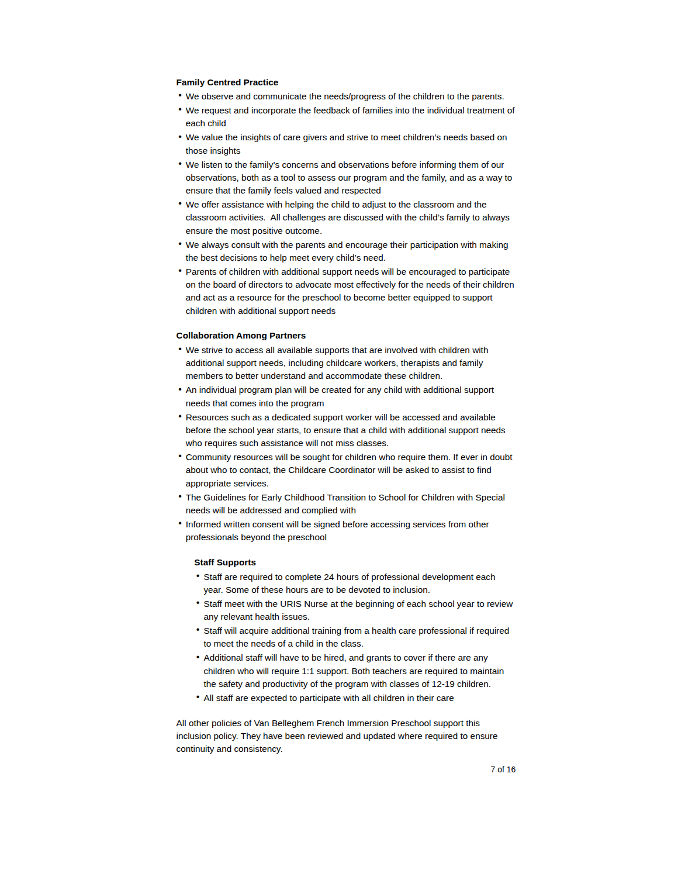Family Centred Practice
We observe and communicate the needs/progress of the children to the parents.
We request and incorporate the feedback of families into the individual treatment of each child
We value the insights of care givers and strive to meet children’s needs based on those insights
We listen to the family’s concerns and observations before informing them of our observations, both as a tool to assess our program and the family, and as a way to ensure that the family feels valued and respected
We offer assistance with helping the child to adjust to the classroom and the classroom activities. All challenges are discussed with the child’s family to always ensure the most positive outcome.
We always consult with the parents and encourage their participation with making the best decisions to help meet every child’s need.
Parents of children with additional support needs will be encouraged to participate on the board of directors to advocate most effectively for the needs of their children and act as a resource for the preschool to become better equipped to support children with additional support needs
Collaboration Among Partners
We strive to access all available supports that are involved with children with additional support needs, including childcare workers, therapists and family members to better understand and accommodate these children.
An individual program plan will be created for any child with additional support needs that comes into the program
Resources such as a dedicated support worker will be accessed and available before the school year starts, to ensure that a child with additional support needs who requires such assistance will not miss classes.
Community resources will be sought for children who require them. If ever in doubt about who to contact, the Childcare Coordinator will be asked to assist to find appropriate services.
The Guidelines for Early Childhood Transition to School for Children with Special needs will be addressed and complied with
Informed written consent will be signed before accessing services from other professionals beyond the preschool
Staff Supports
Staff are required to complete 24 hours of professional development each year. Some of these hours are to be devoted to inclusion.
Staff meet with the URIS Nurse at the beginning of each school year to review any relevant health issues.
Staff will acquire additional training from a health care professional if required to meet the needs of a child in the class.
Additional staff will have to be hired, and grants to cover if there are any children who will require 1:1 support. Both teachers are required to maintain the safety and productivity of the program with classes of 12-19 children.
All staff are expected to participate with all children in their care
All other policies of Van Belleghem French Immersion Preschool support this inclusion policy. They have been reviewed and updated where required to ensure continuity and consistency.
7 of 16